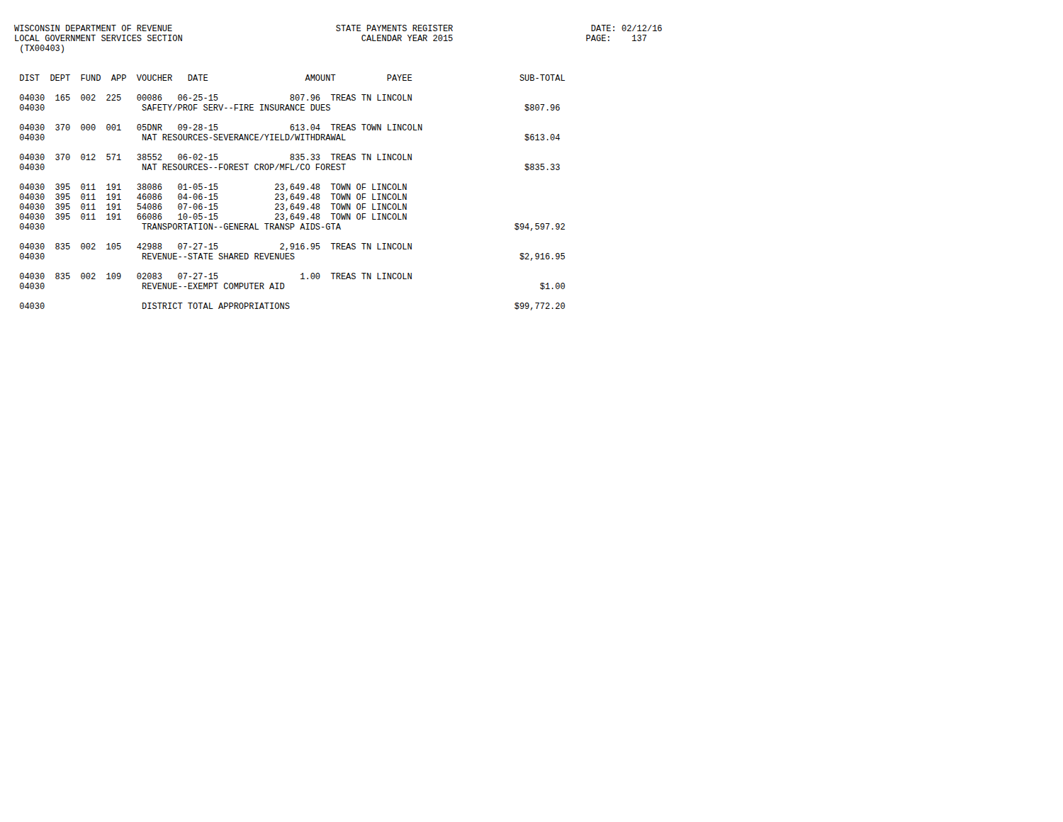WISCONSIN DEPARTMENT OF REVENUE STATE PAYMENTS REGISTER DATE: 02/12/16 LOCAL GOVERNMENT SERVICES SECTION CALENDAR YEAR 2015 PAGE: 137 (TX00403) DIST DEPT FUND APP VOUCHER DATE AMOUNT PAYEE SUB-TOTAL 04030 165 002 225 00086 06-25-15 807.96 TREAS TN LINCOLN 04030 SAFETY/PROF SERV--FIRE INSURANCE DUES $807.96 04030 370 000 001 05DNR 09-28-15 613.04 TREAS TOWN LINCOLN 04030 NAT RESOURCES-SEVERANCE/YIELD/WITHDRAWAL $613.04 04030 370 012 571 38552 06-02-15 835.33 TREAS TN LINCOLN 04030 NAT RESOURCES--FOREST CROP/MFL/CO FOREST $835.33 04030 395 011 191 38086 01-05-15 23,649.48 TOWN OF LINCOLN 04030 395 011 191 46086 04-06-15 23,649.48 TOWN OF LINCOLN 04030 395 011 191 54086 07-06-15 23,649.48 TOWN OF LINCOLN 04030 395 011 191 66086 10-05-15 23,649.48 TOWN OF LINCOLN 04030 TRANSPORTATION--GENERAL TRANSP AIDS-GTA $94,597.92 04030 835 002 105 42988 07-27-15 2,916.95 TREAS TN LINCOLN 04030 REVENUE--STATE SHARED REVENUES $2,916.95 04030 835 002 109 02083 07-27-15 1.00 TREAS TN LINCOLN 04030 REVENUE--EXEMPT COMPUTER AID $1.00 04030 DISTRICT TOTAL APPROPRIATIONS $99,772.20